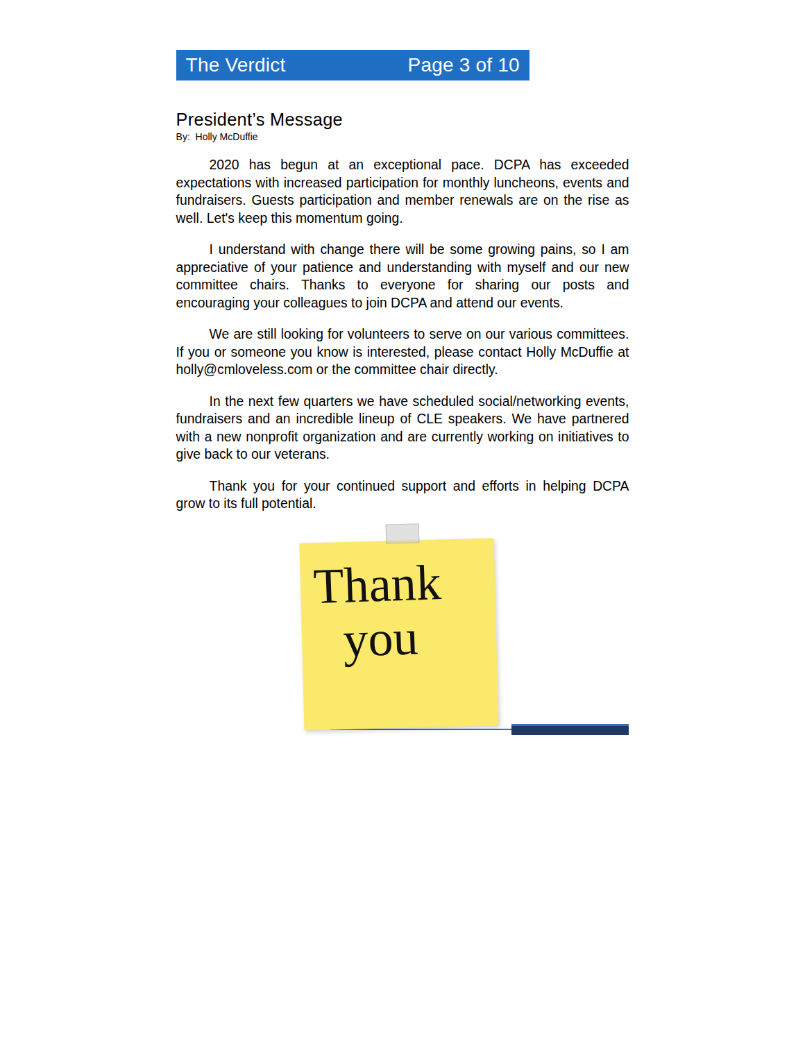The Verdict Page 3 of 10
President’s Message
By: Holly McDuffie
2020 has begun at an exceptional pace. DCPA has exceeded expectations with increased participation for monthly luncheons, events and fundraisers. Guests participation and member renewals are on the rise as well. Let's keep this momentum going.
I understand with change there will be some growing pains, so I am appreciative of your patience and understanding with myself and our new committee chairs. Thanks to everyone for sharing our posts and encouraging your colleagues to join DCPA and attend our events.
We are still looking for volunteers to serve on our various committees. If you or someone you know is interested, please contact Holly McDuffie at holly@cmloveless.com or the committee chair directly.
In the next few quarters we have scheduled social/networking events, fundraisers and an incredible lineup of CLE speakers. We have partnered with a new nonprofit organization and are currently working on initiatives to give back to our veterans.
Thank you for your continued support and efforts in helping DCPA grow to its full potential.
Thankyou